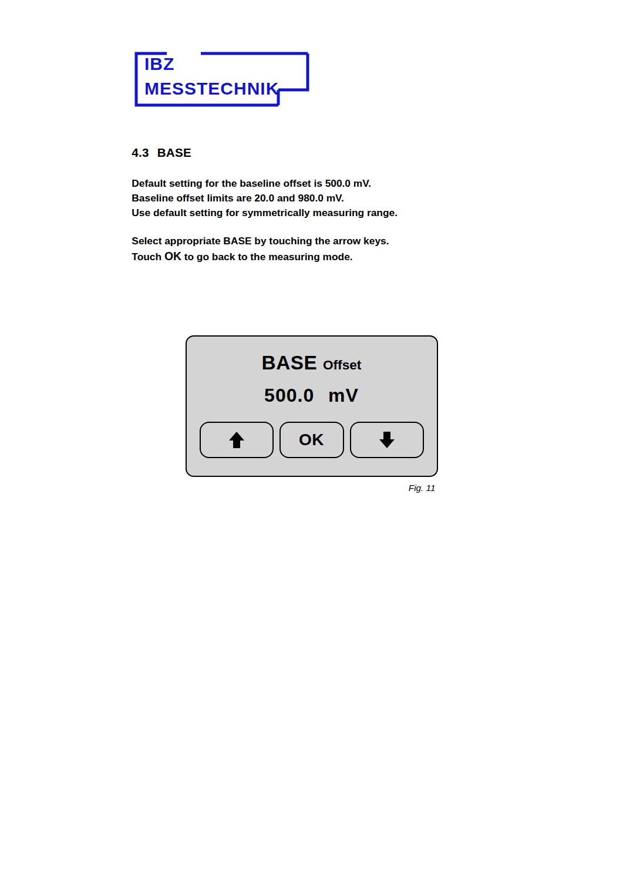IBZ MESSTECHNIK
4.3 BASE
Default setting for the baseline offset is 500.0 mV.
Baseline offset limits are 20.0 and 980.0 mV.
Use default setting for symmetrically measuring range.
Select appropriate BASE by touching the arrow keys.
Touch OK to go back to the measuring mode.
BASE Offset
500.0 mV
OK
Fig. 11